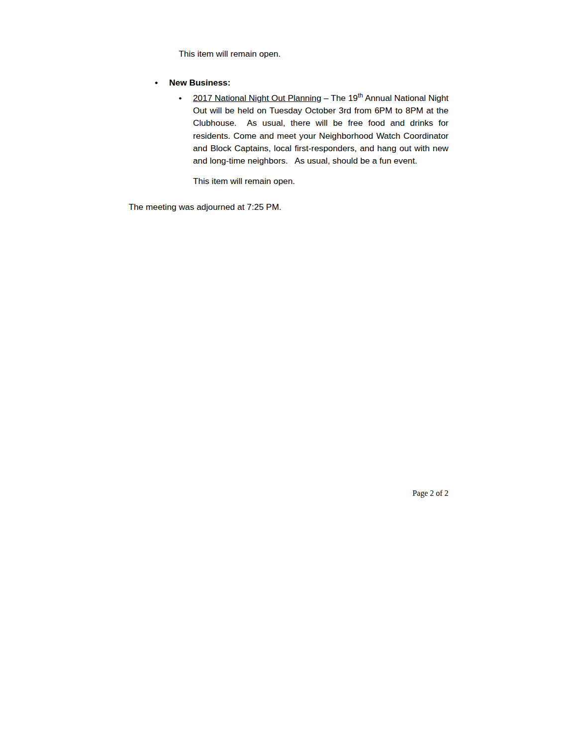This item will remain open.
New Business:
2017 National Night Out Planning – The 19th Annual National Night Out will be held on Tuesday October 3rd from 6PM to 8PM at the Clubhouse. As usual, there will be free food and drinks for residents. Come and meet your Neighborhood Watch Coordinator and Block Captains, local first-responders, and hang out with new and long-time neighbors. As usual, should be a fun event.
This item will remain open.
The meeting was adjourned at 7:25 PM.
Page 2 of 2